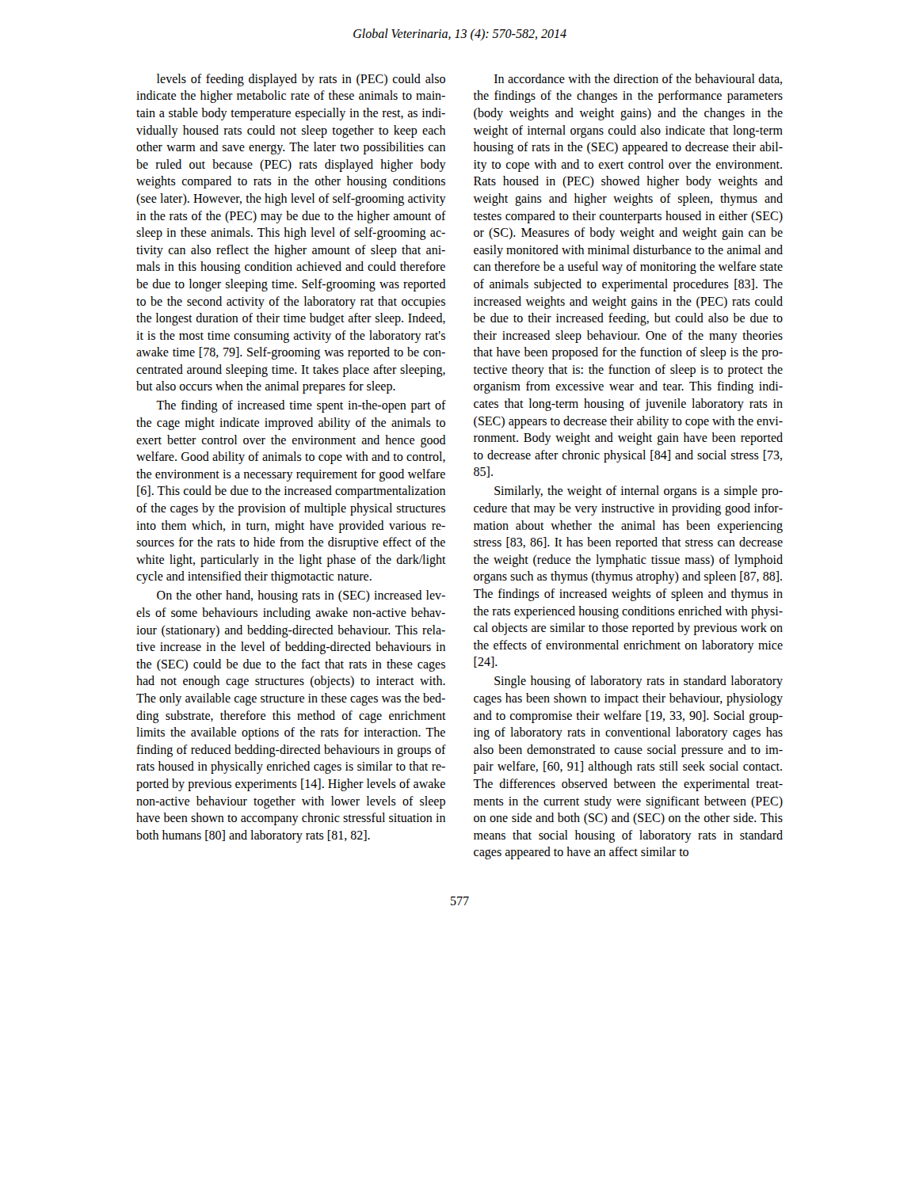Global Veterinaria, 13 (4): 570-582, 2014
levels of feeding displayed by rats in (PEC) could also indicate the higher metabolic rate of these animals to maintain a stable body temperature especially in the rest, as individually housed rats could not sleep together to keep each other warm and save energy. The later two possibilities can be ruled out because (PEC) rats displayed higher body weights compared to rats in the other housing conditions (see later). However, the high level of self-grooming activity in the rats of the (PEC) may be due to the higher amount of sleep in these animals. This high level of self-grooming activity can also reflect the higher amount of sleep that animals in this housing condition achieved and could therefore be due to longer sleeping time. Self-grooming was reported to be the second activity of the laboratory rat that occupies the longest duration of their time budget after sleep. Indeed, it is the most time consuming activity of the laboratory rat's awake time [78, 79]. Self-grooming was reported to be concentrated around sleeping time. It takes place after sleeping, but also occurs when the animal prepares for sleep.
The finding of increased time spent in-the-open part of the cage might indicate improved ability of the animals to exert better control over the environment and hence good welfare. Good ability of animals to cope with and to control, the environment is a necessary requirement for good welfare [6]. This could be due to the increased compartmentalization of the cages by the provision of multiple physical structures into them which, in turn, might have provided various resources for the rats to hide from the disruptive effect of the white light, particularly in the light phase of the dark/light cycle and intensified their thigmotactic nature.
On the other hand, housing rats in (SEC) increased levels of some behaviours including awake non-active behaviour (stationary) and bedding-directed behaviour. This relative increase in the level of bedding-directed behaviours in the (SEC) could be due to the fact that rats in these cages had not enough cage structures (objects) to interact with. The only available cage structure in these cages was the bedding substrate, therefore this method of cage enrichment limits the available options of the rats for interaction. The finding of reduced bedding-directed behaviours in groups of rats housed in physically enriched cages is similar to that reported by previous experiments [14]. Higher levels of awake non-active behaviour together with lower levels of sleep have been shown to accompany chronic stressful situation in both humans [80] and laboratory rats [81, 82].
In accordance with the direction of the behavioural data, the findings of the changes in the performance parameters (body weights and weight gains) and the changes in the weight of internal organs could also indicate that long-term housing of rats in the (SEC) appeared to decrease their ability to cope with and to exert control over the environment. Rats housed in (PEC) showed higher body weights and weight gains and higher weights of spleen, thymus and testes compared to their counterparts housed in either (SEC) or (SC). Measures of body weight and weight gain can be easily monitored with minimal disturbance to the animal and can therefore be a useful way of monitoring the welfare state of animals subjected to experimental procedures [83]. The increased weights and weight gains in the (PEC) rats could be due to their increased feeding, but could also be due to their increased sleep behaviour. One of the many theories that have been proposed for the function of sleep is the protective theory that is: the function of sleep is to protect the organism from excessive wear and tear. This finding indicates that long-term housing of juvenile laboratory rats in (SEC) appears to decrease their ability to cope with the environment. Body weight and weight gain have been reported to decrease after chronic physical [84] and social stress [73, 85].
Similarly, the weight of internal organs is a simple procedure that may be very instructive in providing good information about whether the animal has been experiencing stress [83, 86]. It has been reported that stress can decrease the weight (reduce the lymphatic tissue mass) of lymphoid organs such as thymus (thymus atrophy) and spleen [87, 88]. The findings of increased weights of spleen and thymus in the rats experienced housing conditions enriched with physical objects are similar to those reported by previous work on the effects of environmental enrichment on laboratory mice [24].
Single housing of laboratory rats in standard laboratory cages has been shown to impact their behaviour, physiology and to compromise their welfare [19, 33, 90]. Social grouping of laboratory rats in conventional laboratory cages has also been demonstrated to cause social pressure and to impair welfare, [60, 91] although rats still seek social contact. The differences observed between the experimental treatments in the current study were significant between (PEC) on one side and both (SC) and (SEC) on the other side. This means that social housing of laboratory rats in standard cages appeared to have an affect similar to
577